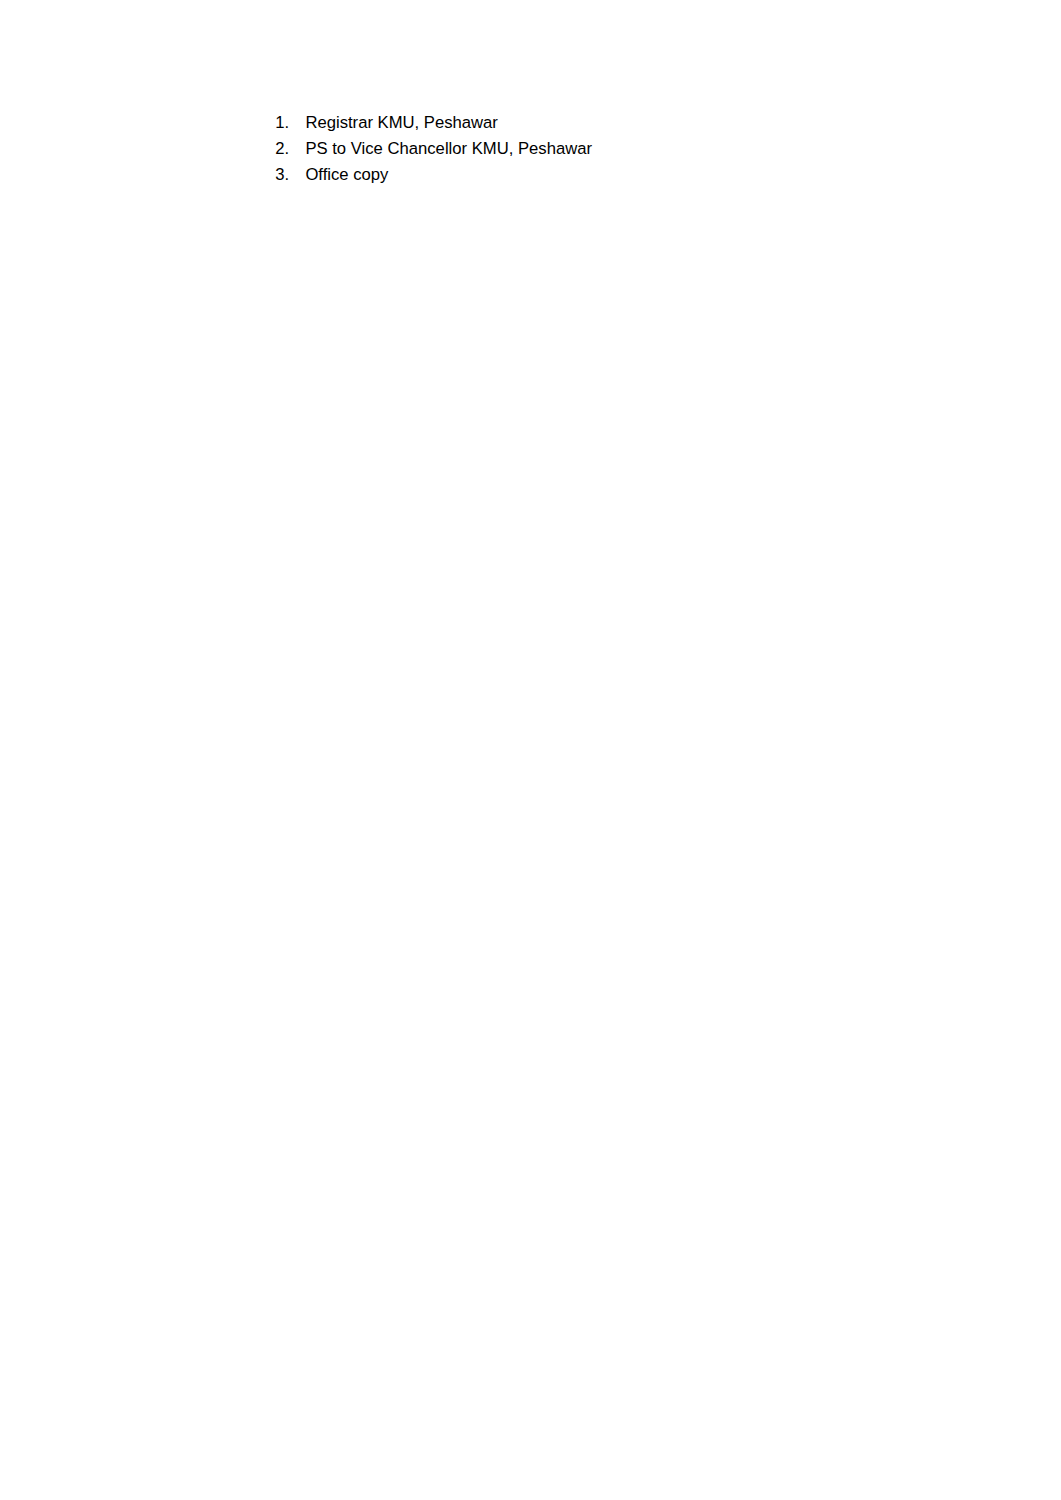Registrar KMU, Peshawar
PS to Vice Chancellor KMU, Peshawar
Office copy